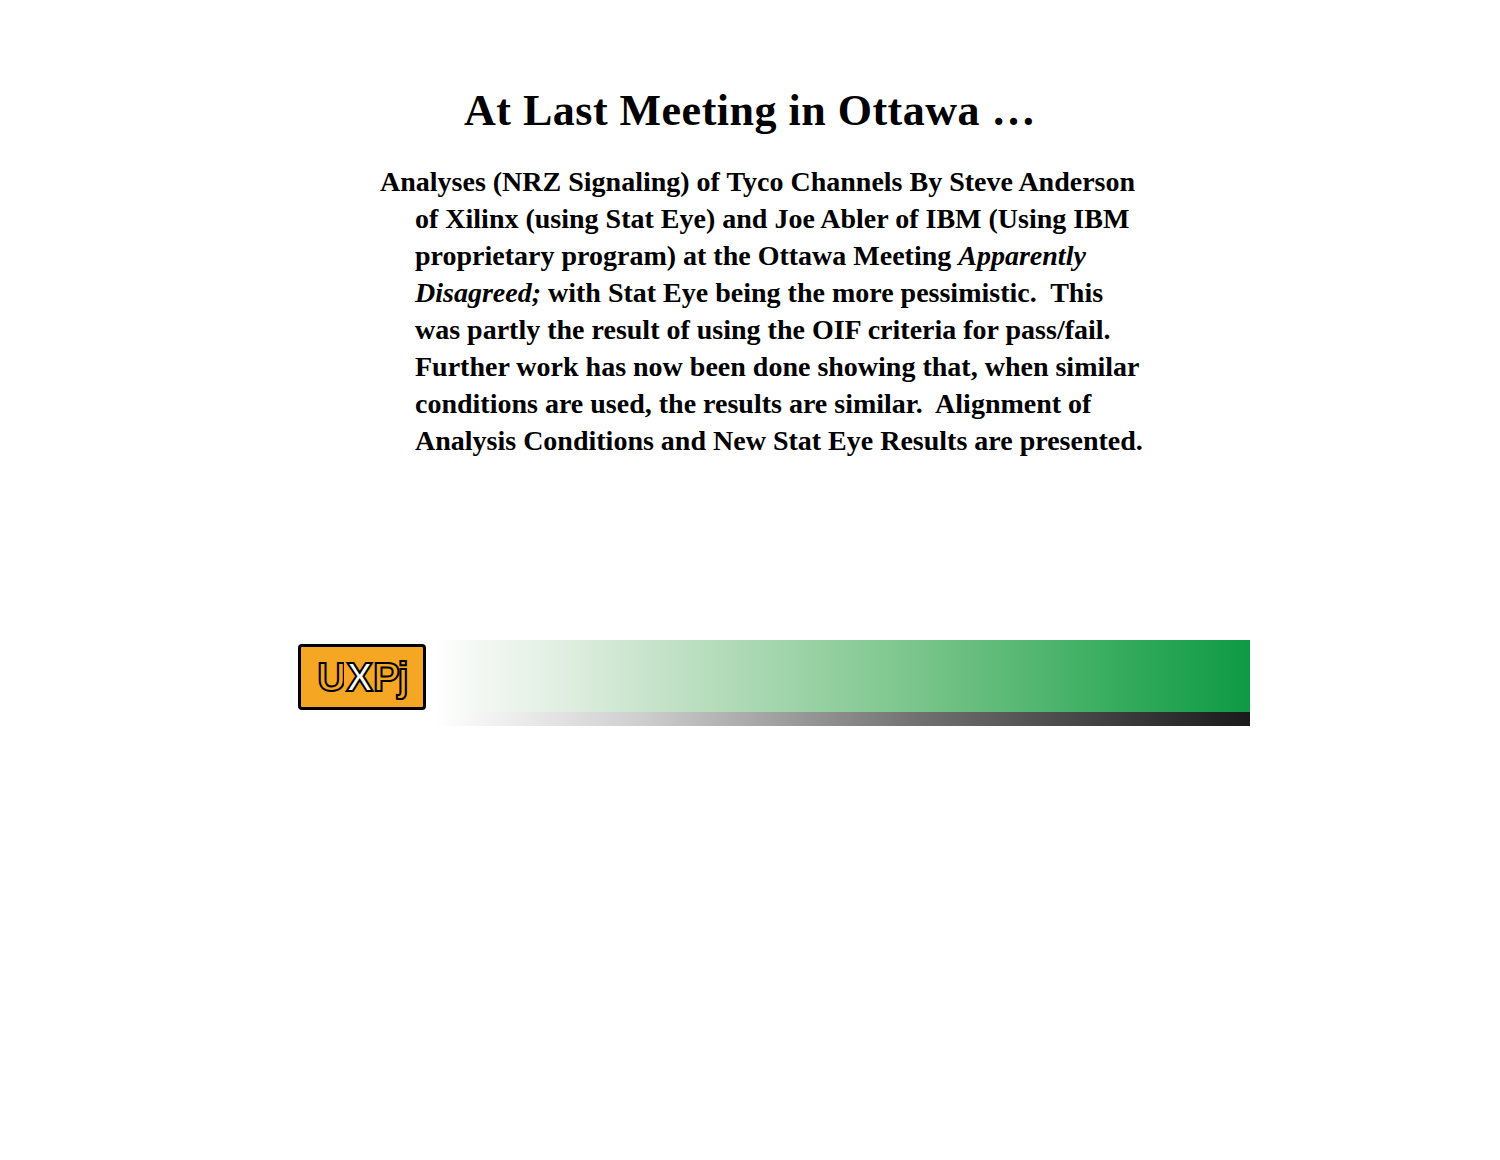At Last Meeting in Ottawa …
Analyses (NRZ Signaling) of Tyco Channels By Steve Anderson of Xilinx (using Stat Eye) and Joe Abler of IBM (Using IBM proprietary program) at the Ottawa Meeting Apparently Disagreed; with Stat Eye being the more pessimistic. This was partly the result of using the OIF criteria for pass/fail. Further work has now been done showing that, when similar conditions are used, the results are similar. Alignment of Analysis Conditions and New Stat Eye Results are presented.
UXPj